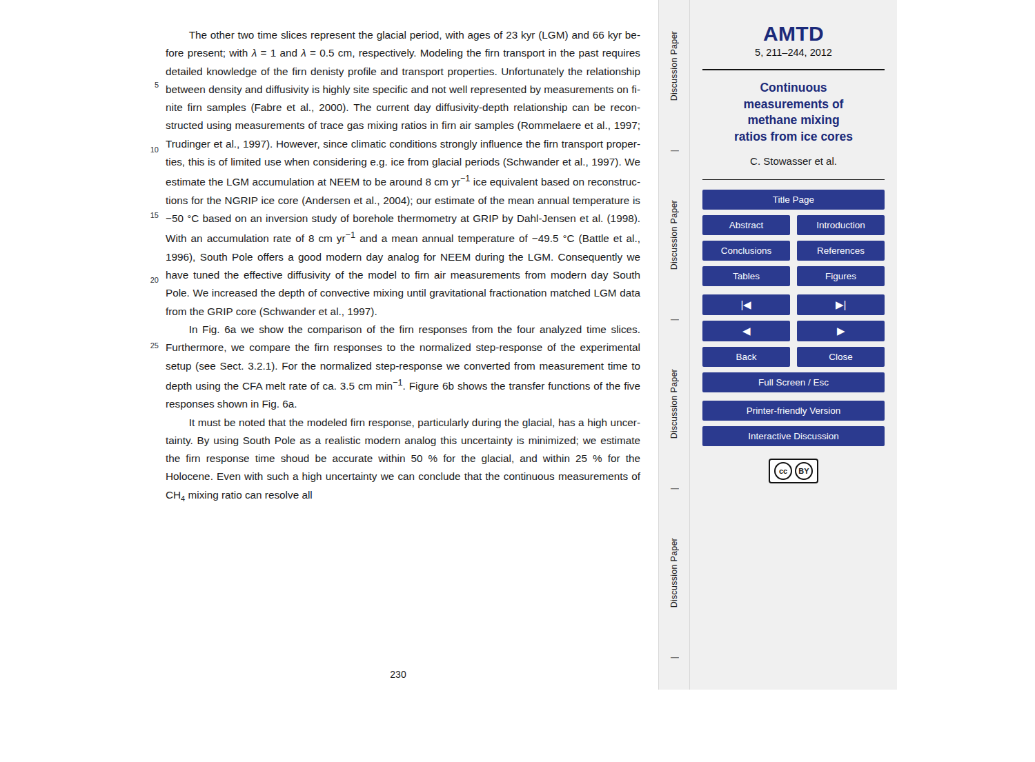5 10 15 20 25
The other two time slices represent the glacial period, with ages of 23 kyr (LGM) and 66 kyr before present; with λ = 1 and λ = 0.5 cm, respectively. Modeling the firn transport in the past requires detailed knowledge of the firn denisty profile and transport properties. Unfortunately the relationship between density and diffusivity is highly site specific and not well represented by measurements on finite firn samples (Fabre et al., 2000). The current day diffusivity-depth relationship can be reconstructed using measurements of trace gas mixing ratios in firn air samples (Rommelaere et al., 1997; Trudinger et al., 1997). However, since climatic conditions strongly influence the firn transport properties, this is of limited use when considering e.g. ice from glacial periods (Schwander et al., 1997). We estimate the LGM accumulation at NEEM to be around 8 cm yr−1 ice equivalent based on reconstructions for the NGRIP ice core (Andersen et al., 2004); our estimate of the mean annual temperature is −50 °C based on an inversion study of borehole thermometry at GRIP by Dahl-Jensen et al. (1998). With an accumulation rate of 8 cm yr−1 and a mean annual temperature of −49.5 °C (Battle et al., 1996), South Pole offers a good modern day analog for NEEM during the LGM. Consequently we have tuned the effective diffusivity of the model to firn air measurements from modern day South Pole. We increased the depth of convective mixing until gravitational fractionation matched LGM data from the GRIP core (Schwander et al., 1997).
In Fig. 6a we show the comparison of the firn responses from the four analyzed time slices. Furthermore, we compare the firn responses to the normalized step-response of the experimental setup (see Sect. 3.2.1). For the normalized step-response we converted from measurement time to depth using the CFA melt rate of ca. 3.5 cm min−1. Figure 6b shows the transfer functions of the five responses shown in Fig. 6a.
It must be noted that the modeled firn response, particularly during the glacial, has a high uncertainty. By using South Pole as a realistic modern analog this uncertainty is minimized; we estimate the firn response time shoud be accurate within 50 % for the glacial, and within 25 % for the Holocene. Even with such a high uncertainty we can conclude that the continuous measurements of CH4 mixing ratio can resolve all
230
Discussion Paper
|
Discussion Paper
|
Discussion Paper
|
Discussion Paper
|
AMTD
5, 211–244, 2012
Continuous
measurements of
methane mixing
ratios from ice cores
C. Stowasser et al.
Title Page Abstract Introduction Conclusions References Tables Figures
|◀ ▶| ◀ ▶ Back Close Full Screen / Esc
Printer-friendly Version Interactive Discussion
cc BY